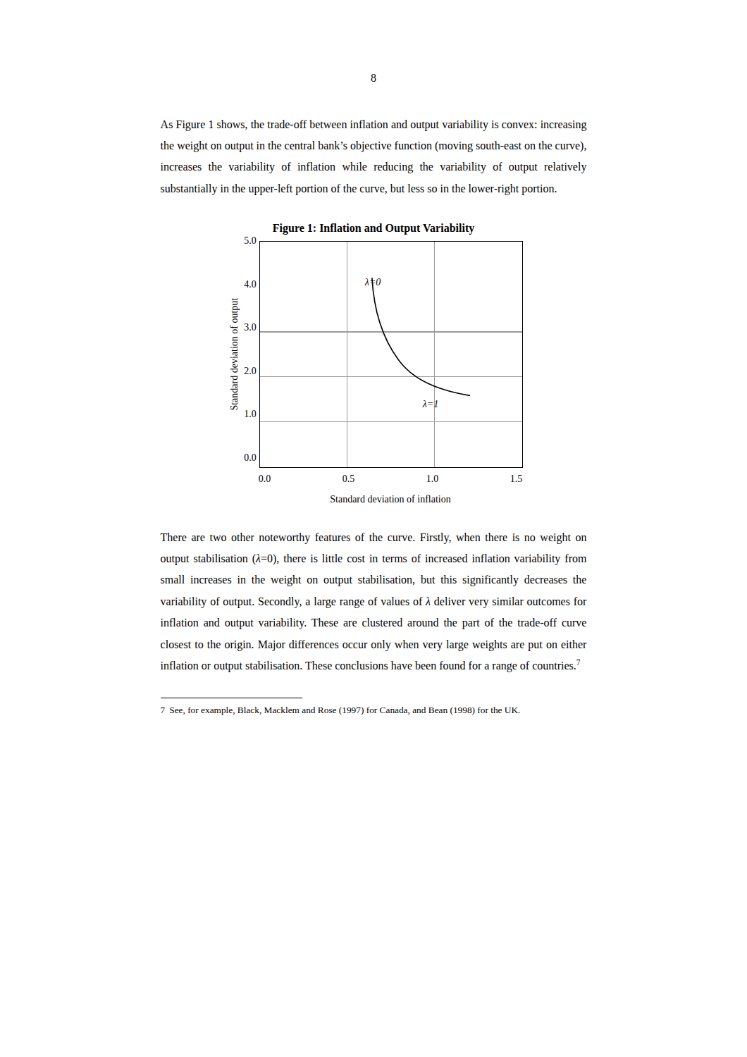8
As Figure 1 shows, the trade-off between inflation and output variability is convex: increasing the weight on output in the central bank’s objective function (moving south-east on the curve), increases the variability of inflation while reducing the variability of output relatively substantially in the upper-left portion of the curve, but less so in the lower-right portion.
Figure 1: Inflation and Output Variability
Standard deviation of output
5.0 4.0 3.0 2.0 1.0 0.0
λ=0
λ=1
0.0 0.5 1.0 1.5
Standard deviation of inflation
There are two other noteworthy features of the curve. Firstly, when there is no weight on output stabilisation (λ=0), there is little cost in terms of increased inflation variability from small increases in the weight on output stabilisation, but this significantly decreases the variability of output. Secondly, a large range of values of λ deliver very similar outcomes for inflation and output variability. These are clustered around the part of the trade-off curve closest to the origin. Major differences occur only when very large weights are put on either inflation or output stabilisation. These conclusions have been found for a range of countries.7
7 See, for example, Black, Macklem and Rose (1997) for Canada, and Bean (1998) for the UK.